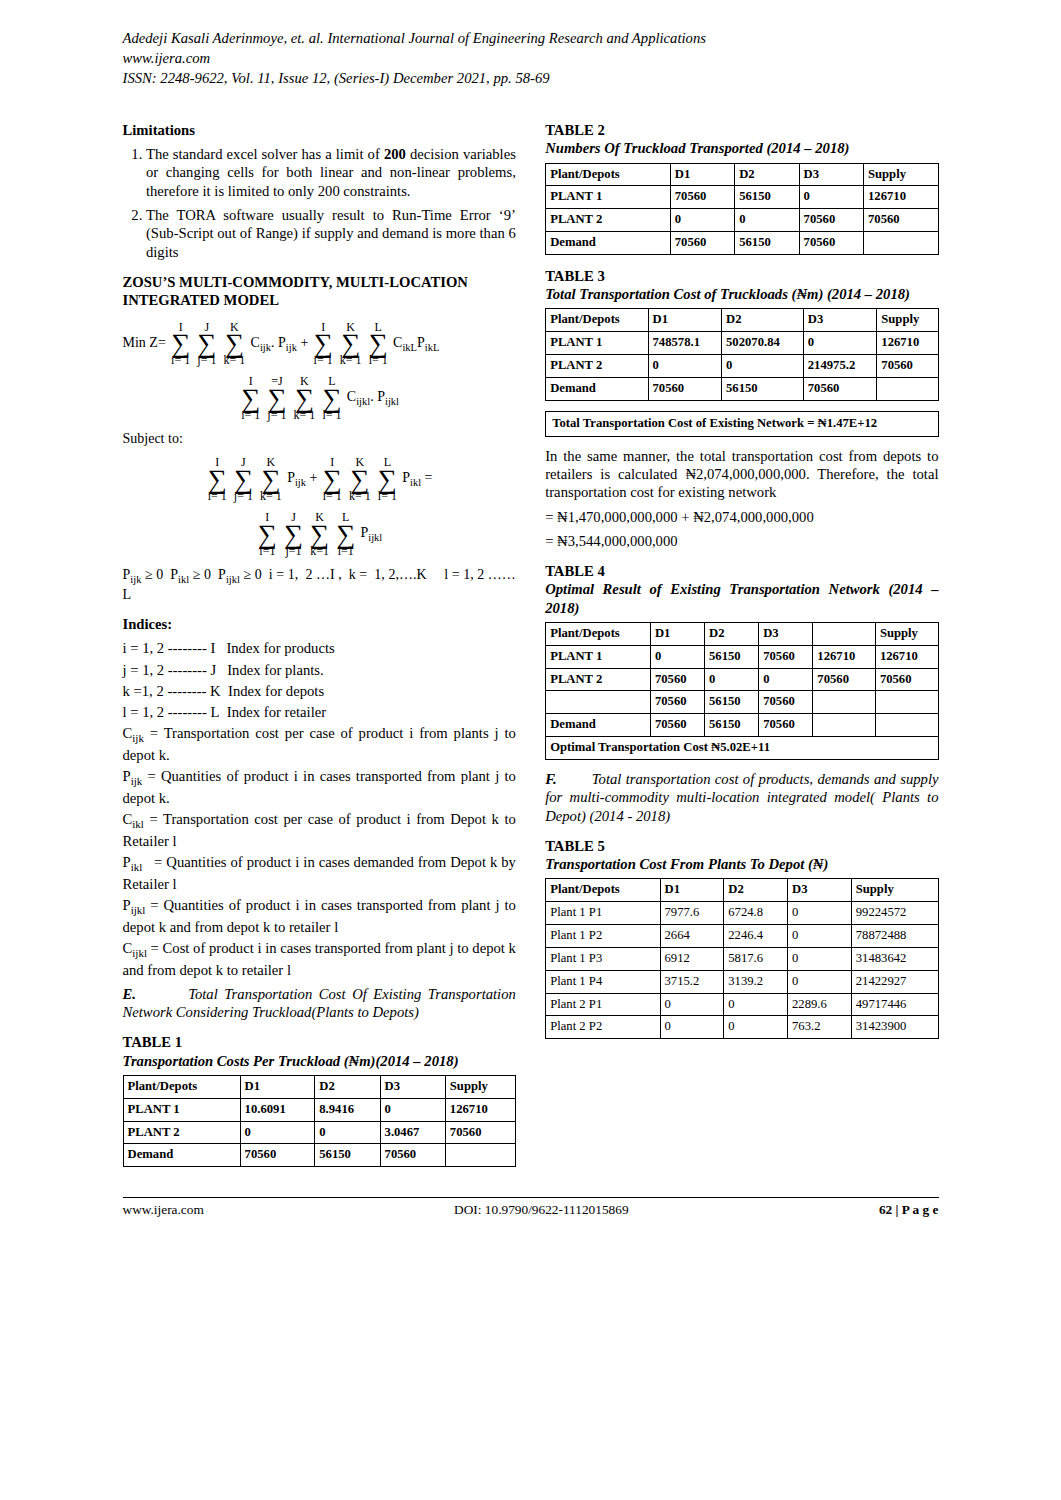Adedeji Kasali Aderinmoye, et. al. International Journal of Engineering Research and Applications
www.ijera.com
ISSN: 2248-9622, Vol. 11, Issue 12, (Series-I) December 2021, pp. 58-69
Limitations
The standard excel solver has a limit of 200 decision variables or changing cells for both linear and non-linear problems, therefore it is limited to only 200 constraints.
The TORA software usually result to Run-Time Error ‘9’ (Sub-Script out of Range) if supply and demand is more than 6 digits
ZOSU’S MULTI-COMMODITY, MULTI-LOCATION INTEGRATED MODEL
Min Z= I∑i= 1 J∑j= 1 K∑k= 1 Cijk. Pijk + I∑i= 1 K∑k= 1 L∑l= 1 CikLPikL
I∑i= 1 =J∑j= 1 K∑k= 1 L∑l= 1 Cijkl. Pijkl
Subject to:
I∑i= 1 J∑j= 1 K∑k= 1 Pijk + I∑i= 1 K∑k= 1 L∑l= 1 Pikl =
I∑i=1 J∑j=1 K∑k=1 L∑l=1 Pijkl
Pijk ≥ 0 Pikl ≥ 0 Pijkl ≥ 0 i = 1, 2 …I , k = 1, 2,….K l = 1, 2 …… L
Indices:
i = 1, 2 -------- I Index for products
j = 1, 2 -------- J Index for plants.
k =1, 2 -------- K Index for depots
l = 1, 2 -------- L Index for retailer
Cijk = Transportation cost per case of product i from plants j to depot k.
Pijk = Quantities of product i in cases transported from plant j to depot k.
Cikl = Transportation cost per case of product i from Depot k to Retailer l
Pikl = Quantities of product i in cases demanded from Depot k by Retailer l
Pijkl = Quantities of product i in cases transported from plant j to depot k and from depot k to retailer l
Cijkl = Cost of product i in cases transported from plant j to depot k and from depot k to retailer l
E. Total Transportation Cost Of Existing Transportation Network Considering Truckload(Plants to Depots)
TABLE 1
Transportation Costs Per Truckload (₦m)(2014 – 2018)
| Plant/Depots | D1 | D2 | D3 | Supply |
| --- | --- | --- | --- | --- |
| PLANT 1 | 10.6091 | 8.9416 | 0 | 126710 |
| PLANT 2 | 0 | 0 | 3.0467 | 70560 |
| Demand | 70560 | 56150 | 70560 | |
TABLE 2
Numbers Of Truckload Transported (2014 – 2018)
| Plant/Depots | D1 | D2 | D3 | Supply |
| --- | --- | --- | --- | --- |
| PLANT 1 | 70560 | 56150 | 0 | 126710 |
| PLANT 2 | 0 | 0 | 70560 | 70560 |
| Demand | 70560 | 56150 | 70560 | |
TABLE 3
Total Transportation Cost of Truckloads (₦m) (2014 – 2018)
| Plant/Depots | D1 | D2 | D3 | Supply |
| --- | --- | --- | --- | --- |
| PLANT 1 | 748578.1 | 502070.84 | 0 | 126710 |
| PLANT 2 | 0 | 0 | 214975.2 | 70560 |
| Demand | 70560 | 56150 | 70560 | |
Total Transportation Cost of Existing Network = ₦1.47E+12
In the same manner, the total transportation cost from depots to retailers is calculated ₦2,074,000,000,000. Therefore, the total transportation cost for existing network
= ₦1,470,000,000,000 + ₦2,074,000,000,000
= ₦3,544,000,000,000
TABLE 4
Optimal Result of Existing Transportation Network (2014 – 2018)
| Plant/Depots | D1 | D2 | D3 | | Supply |
| --- | --- | --- | --- | --- | --- |
| PLANT 1 | 0 | 56150 | 70560 | 126710 | 126710 |
| PLANT 2 | 70560 | 0 | 0 | 70560 | 70560 |
| | 70560 | 56150 | 70560 | | |
| Demand | 70560 | 56150 | 70560 | | |
| Optimal Transportation Cost ₦5.02E+11 |
F. Total transportation cost of products, demands and supply for multi-commodity multi-location integrated model( Plants to Depot) (2014 - 2018)
TABLE 5
Transportation Cost From Plants To Depot (₦)
| Plant/Depots | D1 | D2 | D3 | Supply |
| --- | --- | --- | --- | --- |
| Plant 1 P1 | 7977.6 | 6724.8 | 0 | 99224572 |
| Plant 1 P2 | 2664 | 2246.4 | 0 | 78872488 |
| Plant 1 P3 | 6912 | 5817.6 | 0 | 31483642 |
| Plant 1 P4 | 3715.2 | 3139.2 | 0 | 21422927 |
| Plant 2 P1 | 0 | 0 | 2289.6 | 49717446 |
| Plant 2 P2 | 0 | 0 | 763.2 | 31423900 |
www.ijera.com DOI: 10.9790/9622-1112015869 62 | P a g e